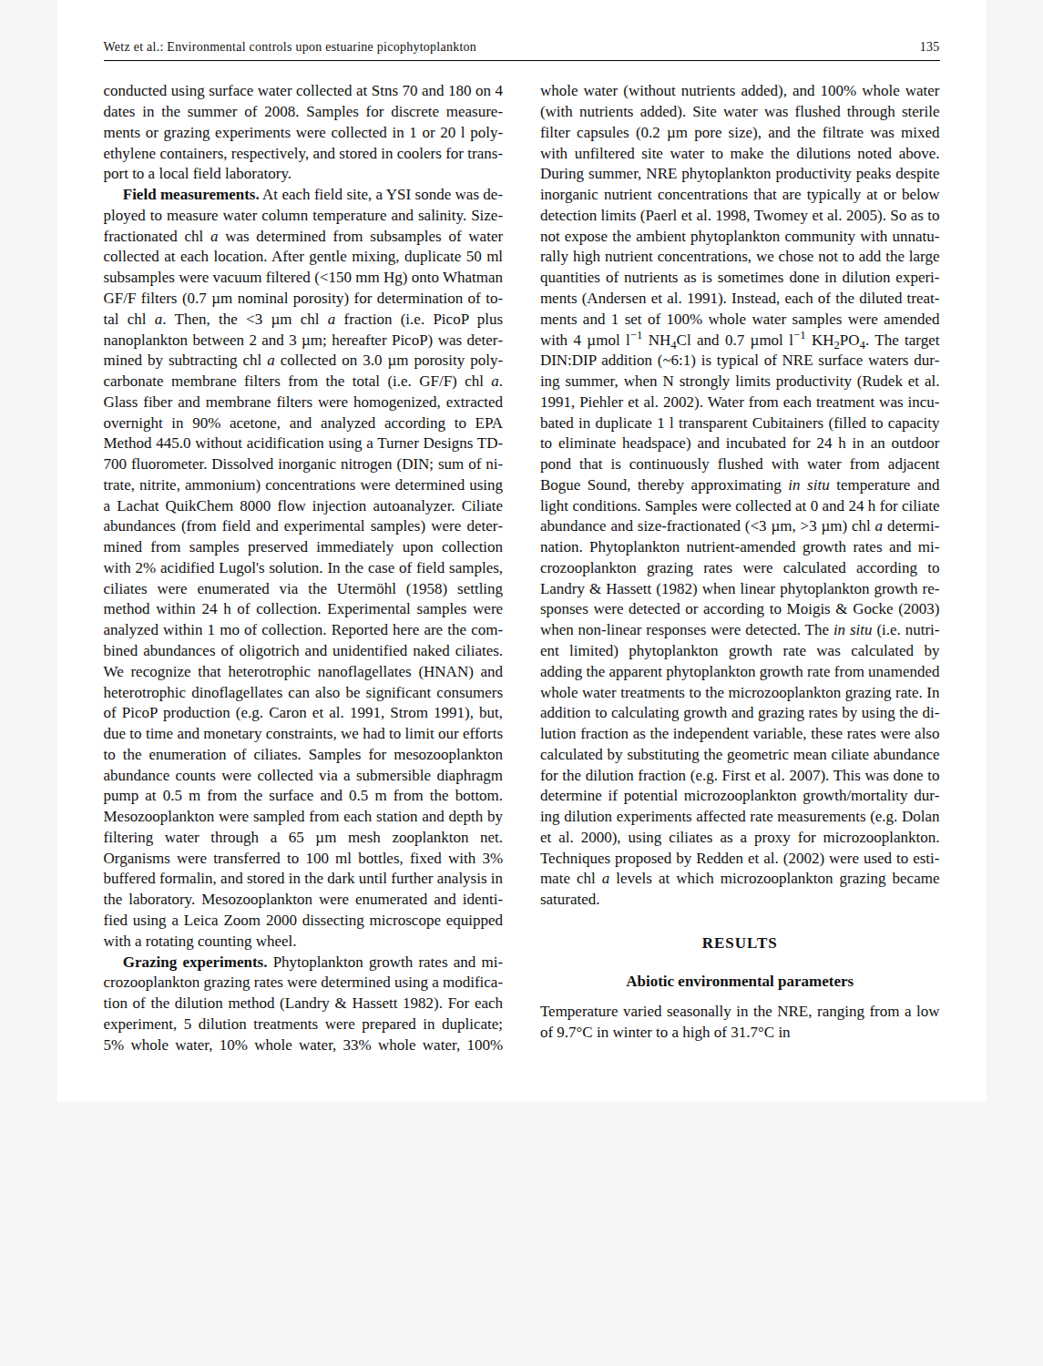Wetz et al.: Environmental controls upon estuarine picophytoplankton 135
conducted using surface water collected at Stns 70 and 180 on 4 dates in the summer of 2008. Samples for discrete measurements or grazing experiments were collected in 1 or 20 l polyethylene containers, respectively, and stored in coolers for transport to a local field laboratory.
Field measurements. At each field site, a YSI sonde was deployed to measure water column temperature and salinity. Size-fractionated chl a was determined from subsamples of water collected at each location. After gentle mixing, duplicate 50 ml subsamples were vacuum filtered (<150 mm Hg) onto Whatman GF/F filters (0.7 µm nominal porosity) for determination of total chl a. Then, the <3 µm chl a fraction (i.e. PicoP plus nanoplankton between 2 and 3 µm; hereafter PicoP) was determined by subtracting chl a collected on 3.0 µm porosity polycarbonate membrane filters from the total (i.e. GF/F) chl a. Glass fiber and membrane filters were homogenized, extracted overnight in 90% acetone, and analyzed according to EPA Method 445.0 without acidification using a Turner Designs TD-700 fluorometer. Dissolved inorganic nitrogen (DIN; sum of nitrate, nitrite, ammonium) concentrations were determined using a Lachat QuikChem 8000 flow injection autoanalyzer. Ciliate abundances (from field and experimental samples) were determined from samples preserved immediately upon collection with 2% acidified Lugol's solution. In the case of field samples, ciliates were enumerated via the Utermöhl (1958) settling method within 24 h of collection. Experimental samples were analyzed within 1 mo of collection. Reported here are the combined abundances of oligotrich and unidentified naked ciliates. We recognize that heterotrophic nanoflagellates (HNAN) and heterotrophic dinoflagellates can also be significant consumers of PicoP production (e.g. Caron et al. 1991, Strom 1991), but, due to time and monetary constraints, we had to limit our efforts to the enumeration of ciliates. Samples for mesozooplankton abundance counts were collected via a submersible diaphragm pump at 0.5 m from the surface and 0.5 m from the bottom. Mesozooplankton were sampled from each station and depth by filtering water through a 65 µm mesh zooplankton net. Organisms were transferred to 100 ml bottles, fixed with 3% buffered formalin, and stored in the dark until further analysis in the laboratory. Mesozooplankton were enumerated and identified using a Leica Zoom 2000 dissecting microscope equipped with a rotating counting wheel.
Grazing experiments. Phytoplankton growth rates and microzooplankton grazing rates were determined using a modification of the dilution method (Landry & Hassett 1982). For each experiment, 5 dilution treatments were prepared in duplicate; 5% whole water, 10% whole water, 33% whole water, 100% whole water (without nutrients added), and 100% whole water (with nutrients added). Site water was flushed through sterile filter capsules (0.2 µm pore size), and the filtrate was mixed with unfiltered site water to make the dilutions noted above. During summer, NRE phytoplankton productivity peaks despite inorganic nutrient concentrations that are typically at or below detection limits (Paerl et al. 1998, Twomey et al. 2005). So as to not expose the ambient phytoplankton community with unnaturally high nutrient concentrations, we chose not to add the large quantities of nutrients as is sometimes done in dilution experiments (Andersen et al. 1991). Instead, each of the diluted treatments and 1 set of 100% whole water samples were amended with 4 µmol l−1 NH4Cl and 0.7 µmol l−1 KH2PO4. The target DIN:DIP addition (~6:1) is typical of NRE surface waters during summer, when N strongly limits productivity (Rudek et al. 1991, Piehler et al. 2002). Water from each treatment was incubated in duplicate 1 l transparent Cubitainers (filled to capacity to eliminate headspace) and incubated for 24 h in an outdoor pond that is continuously flushed with water from adjacent Bogue Sound, thereby approximating in situ temperature and light conditions. Samples were collected at 0 and 24 h for ciliate abundance and size-fractionated (<3 µm, >3 µm) chl a determination. Phytoplankton nutrient-amended growth rates and microzooplankton grazing rates were calculated according to Landry & Hassett (1982) when linear phytoplankton growth responses were detected or according to Moigis & Gocke (2003) when non-linear responses were detected. The in situ (i.e. nutrient limited) phytoplankton growth rate was calculated by adding the apparent phytoplankton growth rate from unamended whole water treatments to the microzooplankton grazing rate. In addition to calculating growth and grazing rates by using the dilution fraction as the independent variable, these rates were also calculated by substituting the geometric mean ciliate abundance for the dilution fraction (e.g. First et al. 2007). This was done to determine if potential microzooplankton growth/mortality during dilution experiments affected rate measurements (e.g. Dolan et al. 2000), using ciliates as a proxy for microzooplankton. Techniques proposed by Redden et al. (2002) were used to estimate chl a levels at which microzooplankton grazing became saturated.
Results
Abiotic environmental parameters
Temperature varied seasonally in the NRE, ranging from a low of 9.7°C in winter to a high of 31.7°C in